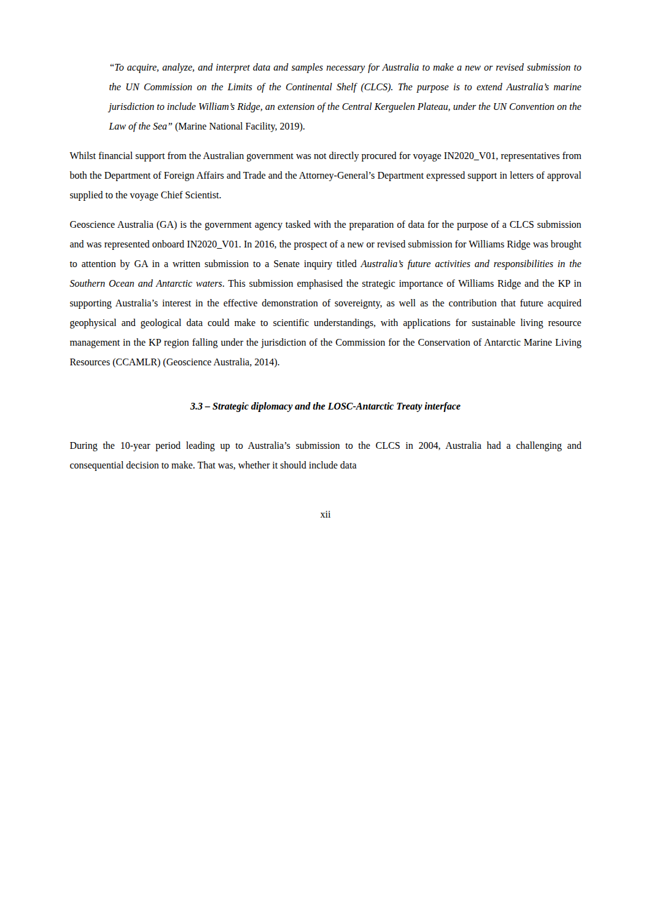“To acquire, analyze, and interpret data and samples necessary for Australia to make a new or revised submission to the UN Commission on the Limits of the Continental Shelf (CLCS). The purpose is to extend Australia’s marine jurisdiction to include William’s Ridge, an extension of the Central Kerguelen Plateau, under the UN Convention on the Law of the Sea” (Marine National Facility, 2019).
Whilst financial support from the Australian government was not directly procured for voyage IN2020_V01, representatives from both the Department of Foreign Affairs and Trade and the Attorney-General’s Department expressed support in letters of approval supplied to the voyage Chief Scientist.
Geoscience Australia (GA) is the government agency tasked with the preparation of data for the purpose of a CLCS submission and was represented onboard IN2020_V01. In 2016, the prospect of a new or revised submission for Williams Ridge was brought to attention by GA in a written submission to a Senate inquiry titled Australia’s future activities and responsibilities in the Southern Ocean and Antarctic waters. This submission emphasised the strategic importance of Williams Ridge and the KP in supporting Australia’s interest in the effective demonstration of sovereignty, as well as the contribution that future acquired geophysical and geological data could make to scientific understandings, with applications for sustainable living resource management in the KP region falling under the jurisdiction of the Commission for the Conservation of Antarctic Marine Living Resources (CCAMLR) (Geoscience Australia, 2014).
3.3 – Strategic diplomacy and the LOSC-Antarctic Treaty interface
During the 10-year period leading up to Australia’s submission to the CLCS in 2004, Australia had a challenging and consequential decision to make. That was, whether it should include data
xii